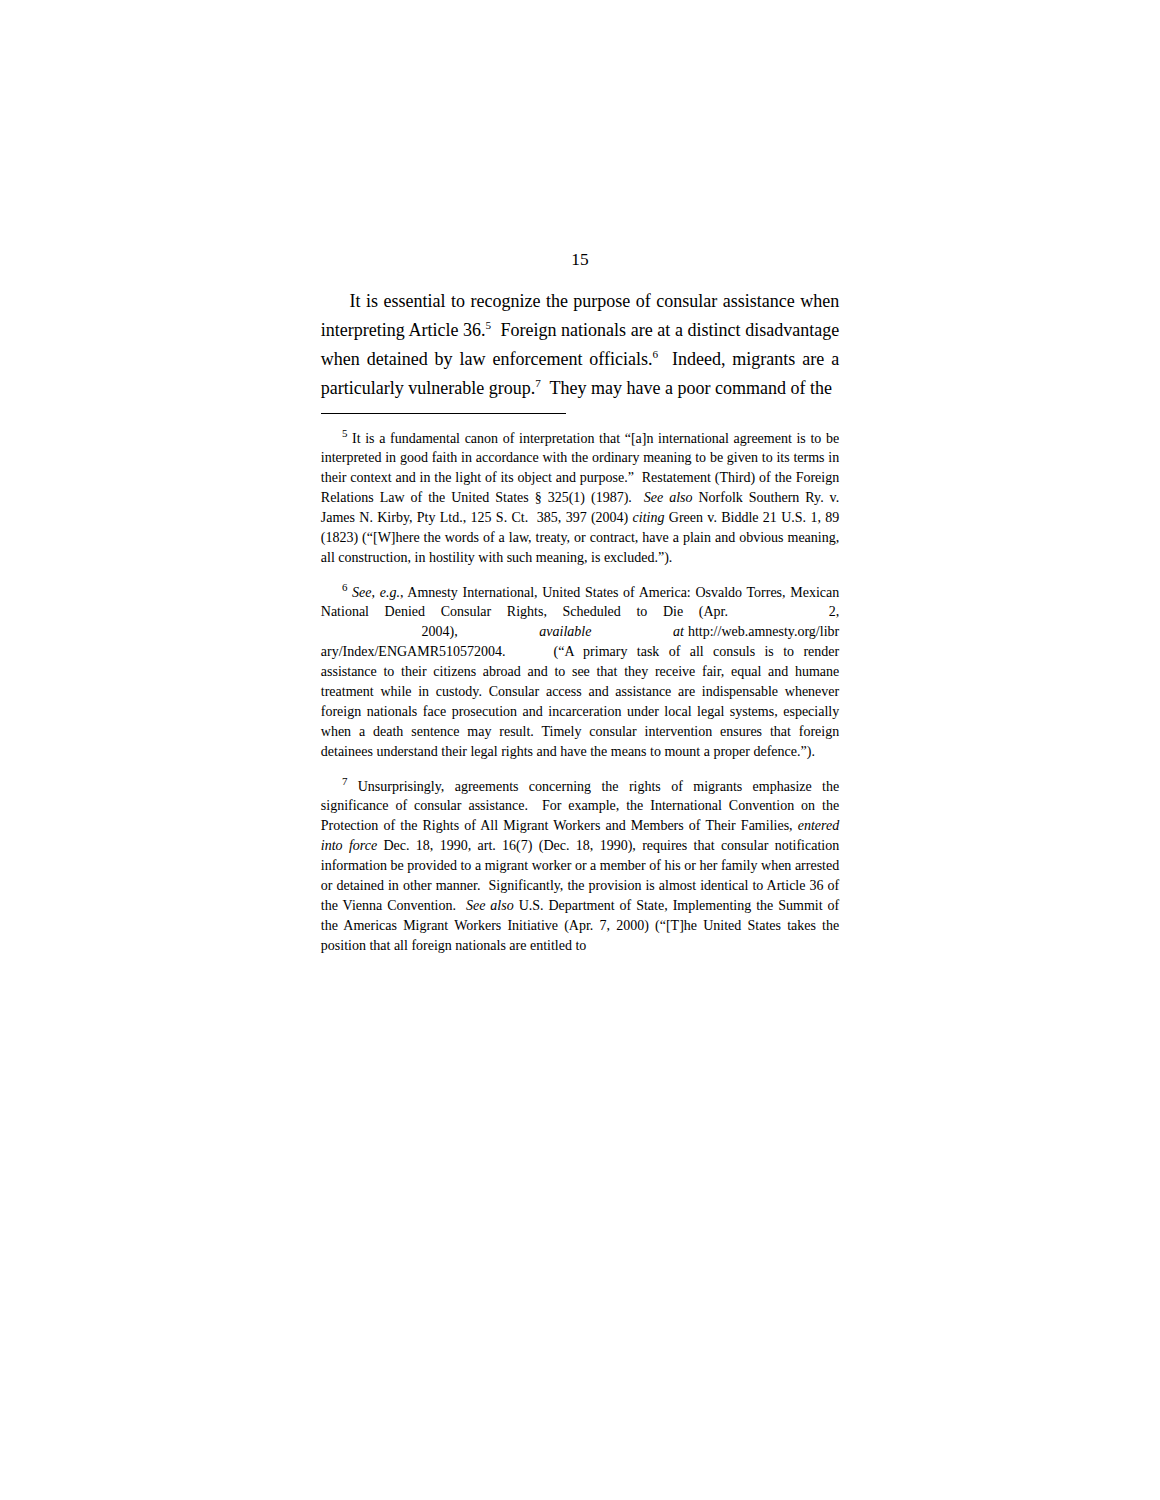15
It is essential to recognize the purpose of consular assistance when interpreting Article 36.5 Foreign nationals are at a distinct disadvantage when detained by law enforcement officials.6 Indeed, migrants are a particularly vulnerable group.7 They may have a poor command of the
5 It is a fundamental canon of interpretation that “[a]n international agreement is to be interpreted in good faith in accordance with the ordinary meaning to be given to its terms in their context and in the light of its object and purpose.” Restatement (Third) of the Foreign Relations Law of the United States § 325(1) (1987). See also Norfolk Southern Ry. v. James N. Kirby, Pty Ltd., 125 S. Ct. 385, 397 (2004) citing Green v. Biddle 21 U.S. 1, 89 (1823) (“[W]here the words of a law, treaty, or contract, have a plain and obvious meaning, all construction, in hostility with such meaning, is excluded.”).
6 See, e.g., Amnesty International, United States of America: Osvaldo Torres, Mexican National Denied Consular Rights, Scheduled to Die (Apr. 2, 2004), available at http://web.amnesty.org/library/Index/ENGAMR510572004. (“A primary task of all consuls is to render assistance to their citizens abroad and to see that they receive fair, equal and humane treatment while in custody. Consular access and assistance are indispensable whenever foreign nationals face prosecution and incarceration under local legal systems, especially when a death sentence may result. Timely consular intervention ensures that foreign detainees understand their legal rights and have the means to mount a proper defence.”).
7 Unsurprisingly, agreements concerning the rights of migrants emphasize the significance of consular assistance. For example, the International Convention on the Protection of the Rights of All Migrant Workers and Members of Their Families, entered into force Dec. 18, 1990, art. 16(7) (Dec. 18, 1990), requires that consular notification information be provided to a migrant worker or a member of his or her family when arrested or detained in other manner. Significantly, the provision is almost identical to Article 36 of the Vienna Convention. See also U.S. Department of State, Implementing the Summit of the Americas Migrant Workers Initiative (Apr. 7, 2000) (“[T]he United States takes the position that all foreign nationals are entitled to